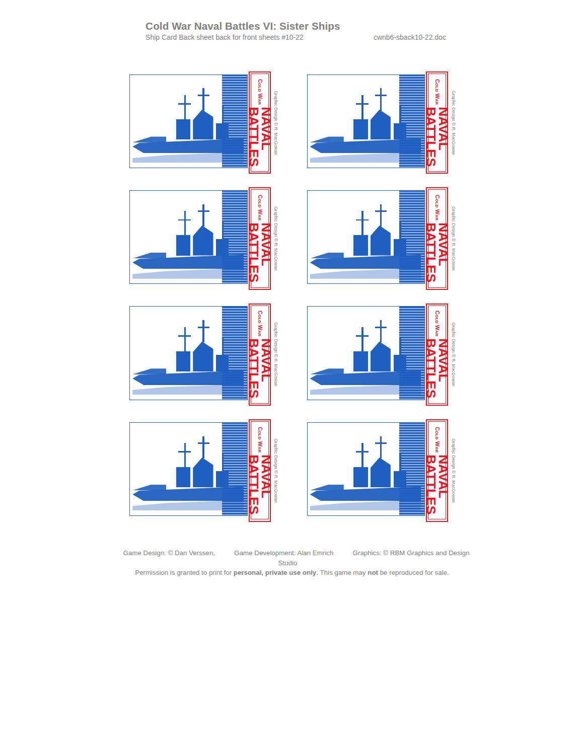Cold War Naval Battles VI: Sister Ships
Ship Card Back sheet back for front sheets #10-22 cwnb6-sback10-22.doc
Cold War NAVAL BATTLES
Graphic Design © R. MacGowan
Cold War NAVAL BATTLES
Graphic Design © R. MacGowan
Cold War NAVAL BATTLES
Graphic Design © R. MacGowan
Cold War NAVAL BATTLES
Graphic Design © R. MacGowan
Cold War NAVAL BATTLES
Graphic Design © R. MacGowan
Cold War NAVAL BATTLES
Graphic Design © R. MacGowan
Cold War NAVAL BATTLES
Graphic Design © R. MacGowan
Cold War NAVAL BATTLES
Graphic Design © R. MacGowan
Game Design: © Dan Verssen, Game Development: Alan Emrich Graphics: © RBM Graphics and Design Studio
Permission is granted to print for personal, private use only. This game may not be reproduced for sale.